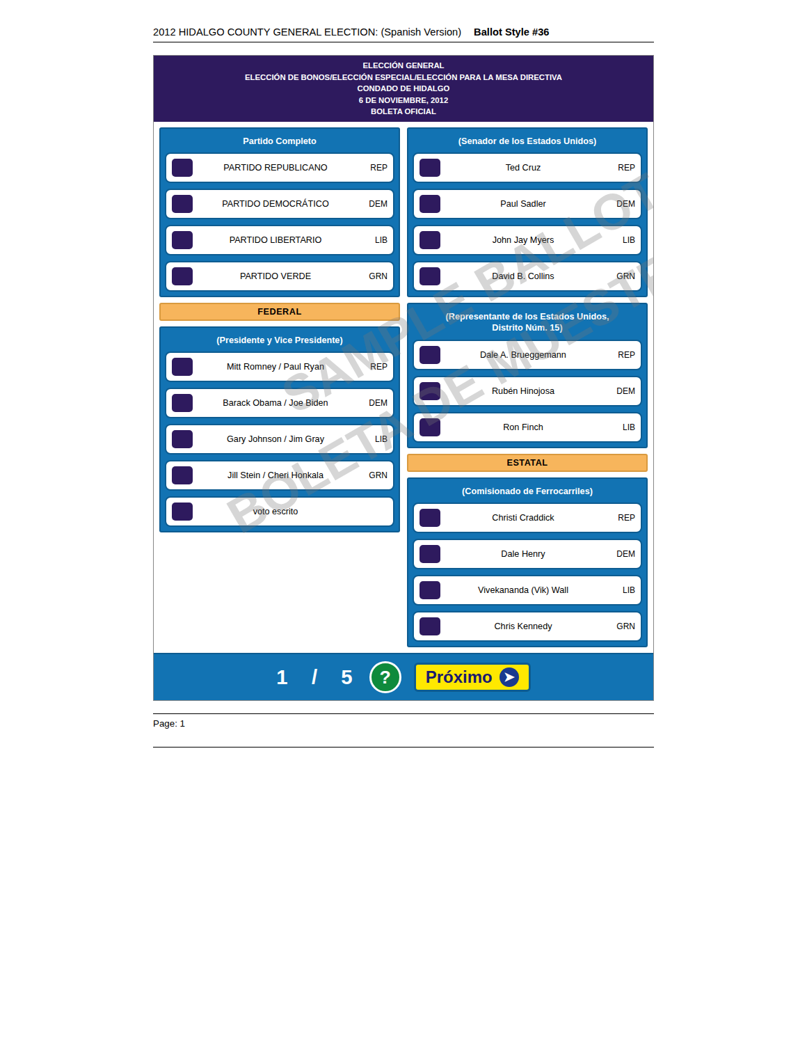2012 HIDALGO COUNTY GENERAL ELECTION: (Spanish Version)Ballot Style #36
ELECCIÓN GENERAL
ELECCIÓN DE BONOS/ELECCIÓN ESPECIAL/ELECCIÓN PARA LA MESA DIRECTIVA
CONDADO DE HIDALGO
6 DE NOVIEMBRE, 2012
BOLETA OFICIAL
Partido Completo
PARTIDO REPUBLICANO
REP
PARTIDO DEMOCRÁTICO
DEM
PARTIDO LIBERTARIO
LIB
PARTIDO VERDE
GRN
FEDERAL
(Presidente y Vice Presidente)
Mitt Romney / Paul Ryan
REP
Barack Obama / Joe Biden
DEM
Gary Johnson / Jim Gray
LIB
Jill Stein / Cheri Honkala
GRN
voto escrito
(Senador de los Estados Unidos)
Ted Cruz
REP
Paul Sadler
DEM
John Jay Myers
LIB
David B. Collins
GRN
(Representante de los Estados Unidos,
Distrito Núm. 15)
Dale A. Brueggemann
REP
Rubén Hinojosa
DEM
Ron Finch
LIB
ESTATAL
(Comisionado de Ferrocarriles)
Christi Craddick
REP
Dale Henry
DEM
Vivekananda (Vik) Wall
LIB
Chris Kennedy
GRN
1 / 5
?
Próximo ➤
SAMPLE BALLOT BOLETA DE MUESTRA
Page: 1